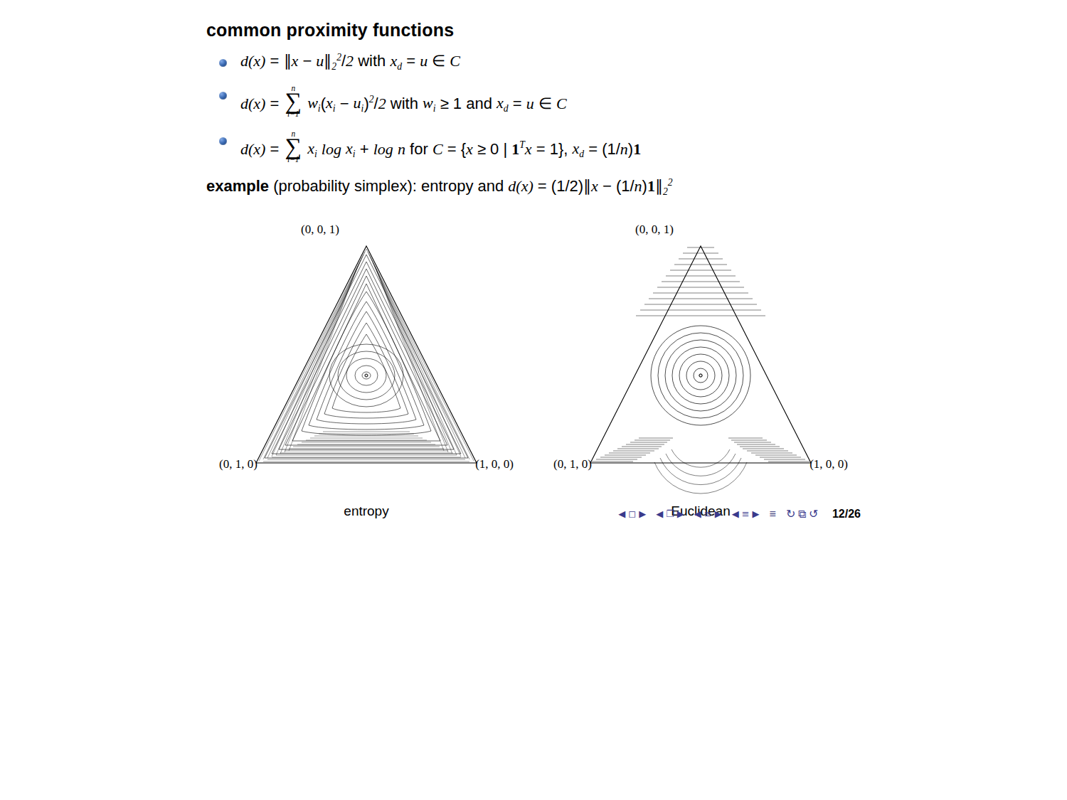common proximity functions
d(x) = ∥x − u∥22/2 with xd = u ∈ C
d(x) = n∑i=1 wi(xi − ui)2/2 with wi ≥ 1 and xd = u ∈ C
d(x) = n∑i=1 xi log xi + log n for C = {x ≥ 0 | 1Tx = 1}, xd = (1/n)1
example (probability simplex): entropy and d(x) = (1/2)∥x − (1/n)1∥22
(0, 0, 1) (0, 1, 0) (1, 0, 0)
entropy
(0, 0, 1) (0, 1, 0) (1, 0, 0)
Euclidean
◀ ◻ ▶ ◀ ❐ ▶ ◀ ≡ ▶ ◀ ≡ ▶ ≡ ↻ ⧉ ↺ 12/26